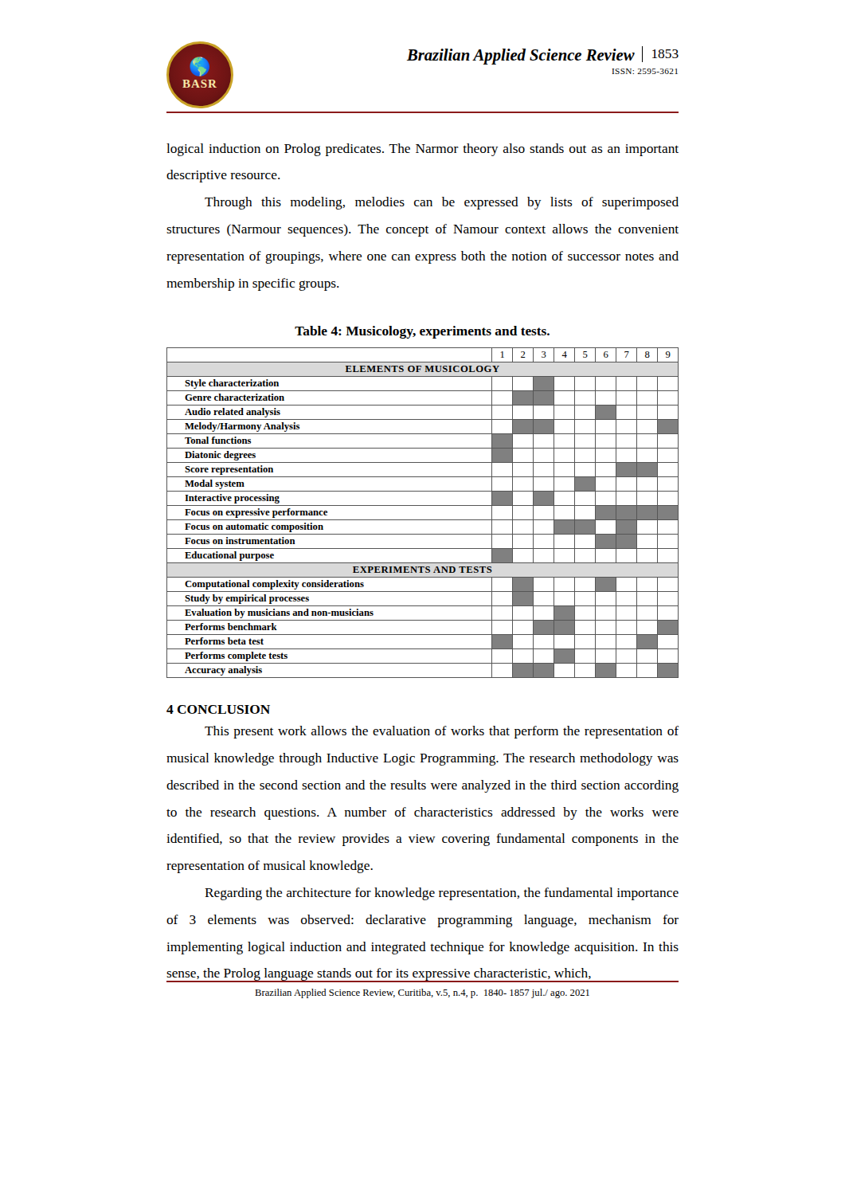🌎
BASR
Brazilian Applied Science Review 1853
ISSN: 2595-3621
logical induction on Prolog predicates. The Narmor theory also stands out as an important descriptive resource.
Through this modeling, melodies can be expressed by lists of superimposed structures (Narmour sequences). The concept of Namour context allows the convenient representation of groupings, where one can express both the notion of successor notes and membership in specific groups.
Table 4: Musicology, experiments and tests.
| | 1 | 2 | 3 | 4 | 5 | 6 | 7 | 8 | 9 |
| --- | --- | --- | --- | --- | --- | --- | --- | --- | --- |
| ELEMENTS OF MUSICOLOGY |
| Style characterization | | | | | | | | | |
| Genre characterization | | | | | | | | | |
| Audio related analysis | | | | | | | | | |
| Melody/Harmony Analysis | | | | | | | | | |
| Tonal functions | | | | | | | | | |
| Diatonic degrees | | | | | | | | | |
| Score representation | | | | | | | | | |
| Modal system | | | | | | | | | |
| Interactive processing | | | | | | | | | |
| Focus on expressive performance | | | | | | | | | |
| Focus on automatic composition | | | | | | | | | |
| Focus on instrumentation | | | | | | | | | |
| Educational purpose | | | | | | | | | |
| EXPERIMENTS AND TESTS |
| Computational complexity considerations | | | | | | | | | |
| Study by empirical processes | | | | | | | | | |
| Evaluation by musicians and non-musicians | | | | | | | | | |
| Performs benchmark | | | | | | | | | |
| Performs beta test | | | | | | | | | |
| Performs complete tests | | | | | | | | | |
| Accuracy analysis | | | | | | | | | |
4 CONCLUSION
This present work allows the evaluation of works that perform the representation of musical knowledge through Inductive Logic Programming. The research methodology was described in the second section and the results were analyzed in the third section according to the research questions. A number of characteristics addressed by the works were identified, so that the review provides a view covering fundamental components in the representation of musical knowledge.
Regarding the architecture for knowledge representation, the fundamental importance of 3 elements was observed: declarative programming language, mechanism for implementing logical induction and integrated technique for knowledge acquisition. In this sense, the Prolog language stands out for its expressive characteristic, which,
Brazilian Applied Science Review, Curitiba, v.5, n.4, p. 1840- 1857 jul./ ago. 2021